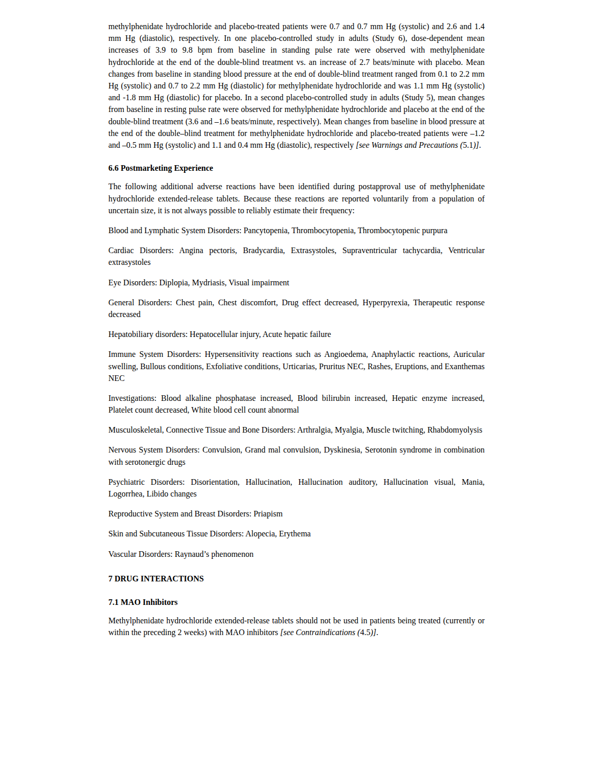methylphenidate hydrochloride and placebo-treated patients were 0.7 and 0.7 mm Hg (systolic) and 2.6 and 1.4 mm Hg (diastolic), respectively. In one placebo-controlled study in adults (Study 6), dose-dependent mean increases of 3.9 to 9.8 bpm from baseline in standing pulse rate were observed with methylphenidate hydrochloride at the end of the double-blind treatment vs. an increase of 2.7 beats/minute with placebo. Mean changes from baseline in standing blood pressure at the end of double-blind treatment ranged from 0.1 to 2.2 mm Hg (systolic) and 0.7 to 2.2 mm Hg (diastolic) for methylphenidate hydrochloride and was 1.1 mm Hg (systolic) and -1.8 mm Hg (diastolic) for placebo. In a second placebo-controlled study in adults (Study 5), mean changes from baseline in resting pulse rate were observed for methylphenidate hydrochloride and placebo at the end of the double-blind treatment (3.6 and –1.6 beats/minute, respectively). Mean changes from baseline in blood pressure at the end of the double–blind treatment for methylphenidate hydrochloride and placebo-treated patients were –1.2 and –0.5 mm Hg (systolic) and 1.1 and 0.4 mm Hg (diastolic), respectively [see Warnings and Precautions (5.1)].
6.6 Postmarketing Experience
The following additional adverse reactions have been identified during postapproval use of methylphenidate hydrochloride extended-release tablets. Because these reactions are reported voluntarily from a population of uncertain size, it is not always possible to reliably estimate their frequency:
Blood and Lymphatic System Disorders: Pancytopenia, Thrombocytopenia, Thrombocytopenic purpura
Cardiac Disorders: Angina pectoris, Bradycardia, Extrasystoles, Supraventricular tachycardia, Ventricular extrasystoles
Eye Disorders: Diplopia, Mydriasis, Visual impairment
General Disorders: Chest pain, Chest discomfort, Drug effect decreased, Hyperpyrexia, Therapeutic response decreased
Hepatobiliary disorders: Hepatocellular injury, Acute hepatic failure
Immune System Disorders: Hypersensitivity reactions such as Angioedema, Anaphylactic reactions, Auricular swelling, Bullous conditions, Exfoliative conditions, Urticarias, Pruritus NEC, Rashes, Eruptions, and Exanthemas NEC
Investigations: Blood alkaline phosphatase increased, Blood bilirubin increased, Hepatic enzyme increased, Platelet count decreased, White blood cell count abnormal
Musculoskeletal, Connective Tissue and Bone Disorders: Arthralgia, Myalgia, Muscle twitching, Rhabdomyolysis
Nervous System Disorders: Convulsion, Grand mal convulsion, Dyskinesia, Serotonin syndrome in combination with serotonergic drugs
Psychiatric Disorders: Disorientation, Hallucination, Hallucination auditory, Hallucination visual, Mania, Logorrhea, Libido changes
Reproductive System and Breast Disorders: Priapism
Skin and Subcutaneous Tissue Disorders: Alopecia, Erythema
Vascular Disorders: Raynaud’s phenomenon
7 DRUG INTERACTIONS
7.1 MAO Inhibitors
Methylphenidate hydrochloride extended-release tablets should not be used in patients being treated (currently or within the preceding 2 weeks) with MAO inhibitors [see Contraindications (4.5)].